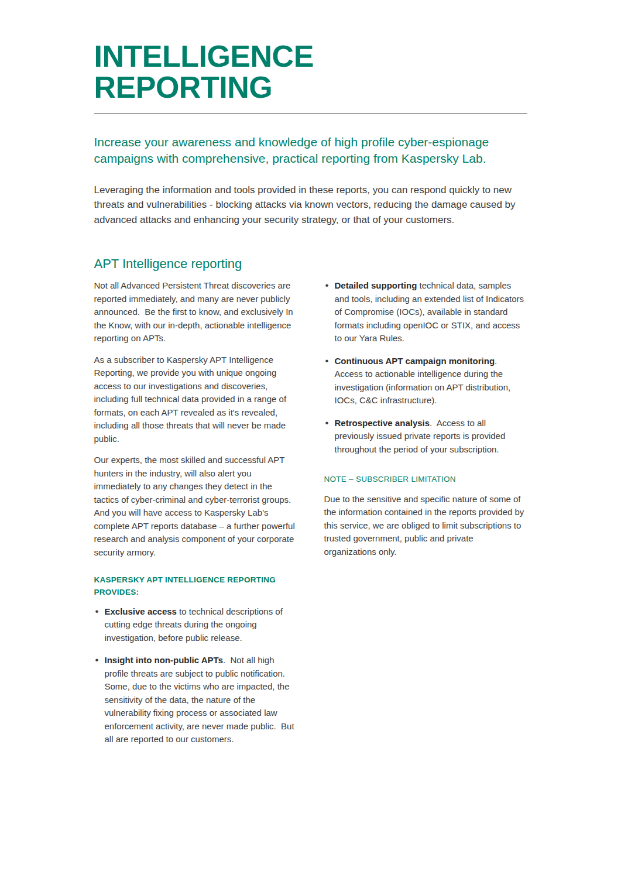Intelligence
Reporting
Increase your awareness and knowledge of high profile cyber-espionage campaigns with comprehensive, practical reporting from Kaspersky Lab.
Leveraging the information and tools provided in these reports, you can respond quickly to new threats and vulnerabilities - blocking attacks via known vectors, reducing the damage caused by advanced attacks and enhancing your security strategy, or that of your customers.
APT Intelligence reporting
Not all Advanced Persistent Threat discoveries are reported immediately, and many are never publicly announced. Be the first to know, and exclusively In the Know, with our in-depth, actionable intelligence reporting on APTs.
As a subscriber to Kaspersky APT Intelligence Reporting, we provide you with unique ongoing access to our investigations and discoveries, including full technical data provided in a range of formats, on each APT revealed as it's revealed, including all those threats that will never be made public.
Our experts, the most skilled and successful APT hunters in the industry, will also alert you immediately to any changes they detect in the tactics of cyber-criminal and cyber-terrorist groups. And you will have access to Kaspersky Lab's complete APT reports database – a further powerful research and analysis component of your corporate security armory.
Kaspersky APT Intelligence Reporting provides:
Exclusive access to technical descriptions of cutting edge threats during the ongoing investigation, before public release.
Insight into non-public APTs. Not all high profile threats are subject to public notification. Some, due to the victims who are impacted, the sensitivity of the data, the nature of the vulnerability fixing process or associated law enforcement activity, are never made public. But all are reported to our customers.
Detailed supporting technical data, samples and tools, including an extended list of Indicators of Compromise (IOCs), available in standard formats including openIOC or STIX, and access to our Yara Rules.
Continuous APT campaign monitoring. Access to actionable intelligence during the investigation (information on APT distribution, IOCs, C&C infrastructure).
Retrospective analysis. Access to all previously issued private reports is provided throughout the period of your subscription.
Note – subscriber limitation
Due to the sensitive and specific nature of some of the information contained in the reports provided by this service, we are obliged to limit subscriptions to trusted government, public and private organizations only.